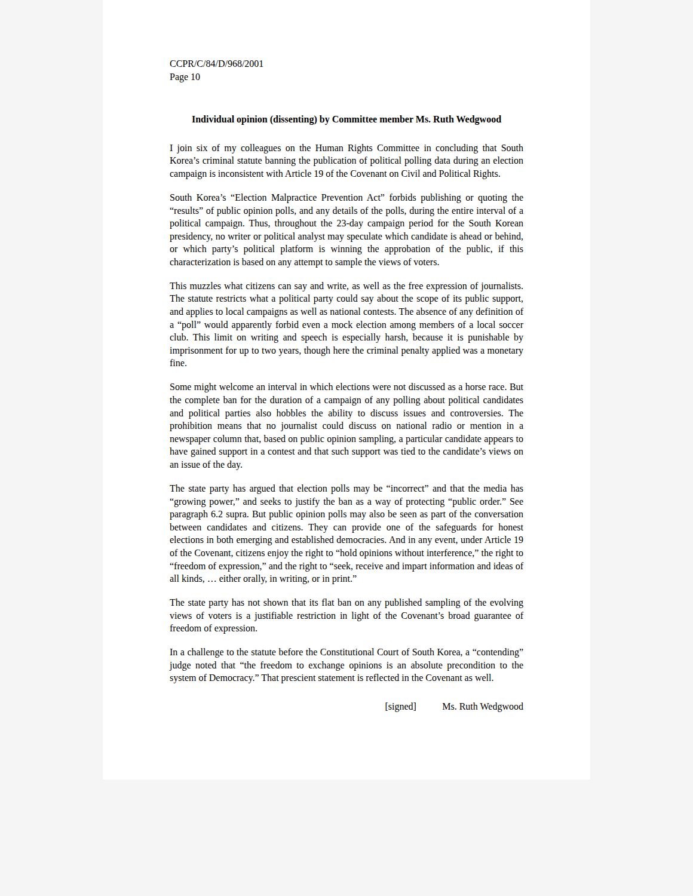CCPR/C/84/D/968/2001
Page 10
Individual opinion (dissenting) by Committee member Ms. Ruth Wedgwood
I join six of my colleagues on the Human Rights Committee in concluding that South Korea’s criminal statute banning the publication of political polling data during an election campaign is inconsistent with Article 19 of the Covenant on Civil and Political Rights.
South Korea’s “Election Malpractice Prevention Act” forbids publishing or quoting the “results” of public opinion polls, and any details of the polls, during the entire interval of a political campaign. Thus, throughout the 23-day campaign period for the South Korean presidency, no writer or political analyst may speculate which candidate is ahead or behind, or which party’s political platform is winning the approbation of the public, if this characterization is based on any attempt to sample the views of voters.
This muzzles what citizens can say and write, as well as the free expression of journalists. The statute restricts what a political party could say about the scope of its public support, and applies to local campaigns as well as national contests. The absence of any definition of a “poll” would apparently forbid even a mock election among members of a local soccer club. This limit on writing and speech is especially harsh, because it is punishable by imprisonment for up to two years, though here the criminal penalty applied was a monetary fine.
Some might welcome an interval in which elections were not discussed as a horse race. But the complete ban for the duration of a campaign of any polling about political candidates and political parties also hobbles the ability to discuss issues and controversies. The prohibition means that no journalist could discuss on national radio or mention in a newspaper column that, based on public opinion sampling, a particular candidate appears to have gained support in a contest and that such support was tied to the candidate’s views on an issue of the day.
The state party has argued that election polls may be “incorrect” and that the media has “growing power,” and seeks to justify the ban as a way of protecting “public order.” See paragraph 6.2 supra. But public opinion polls may also be seen as part of the conversation between candidates and citizens. They can provide one of the safeguards for honest elections in both emerging and established democracies. And in any event, under Article 19 of the Covenant, citizens enjoy the right to “hold opinions without interference,” the right to “freedom of expression,” and the right to “seek, receive and impart information and ideas of all kinds, … either orally, in writing, or in print.”
The state party has not shown that its flat ban on any published sampling of the evolving views of voters is a justifiable restriction in light of the Covenant’s broad guarantee of freedom of expression.
In a challenge to the statute before the Constitutional Court of South Korea, a “contending” judge noted that “the freedom to exchange opinions is an absolute precondition to the system of Democracy.” That prescient statement is reflected in the Covenant as well.
[signed] Ms. Ruth Wedgwood